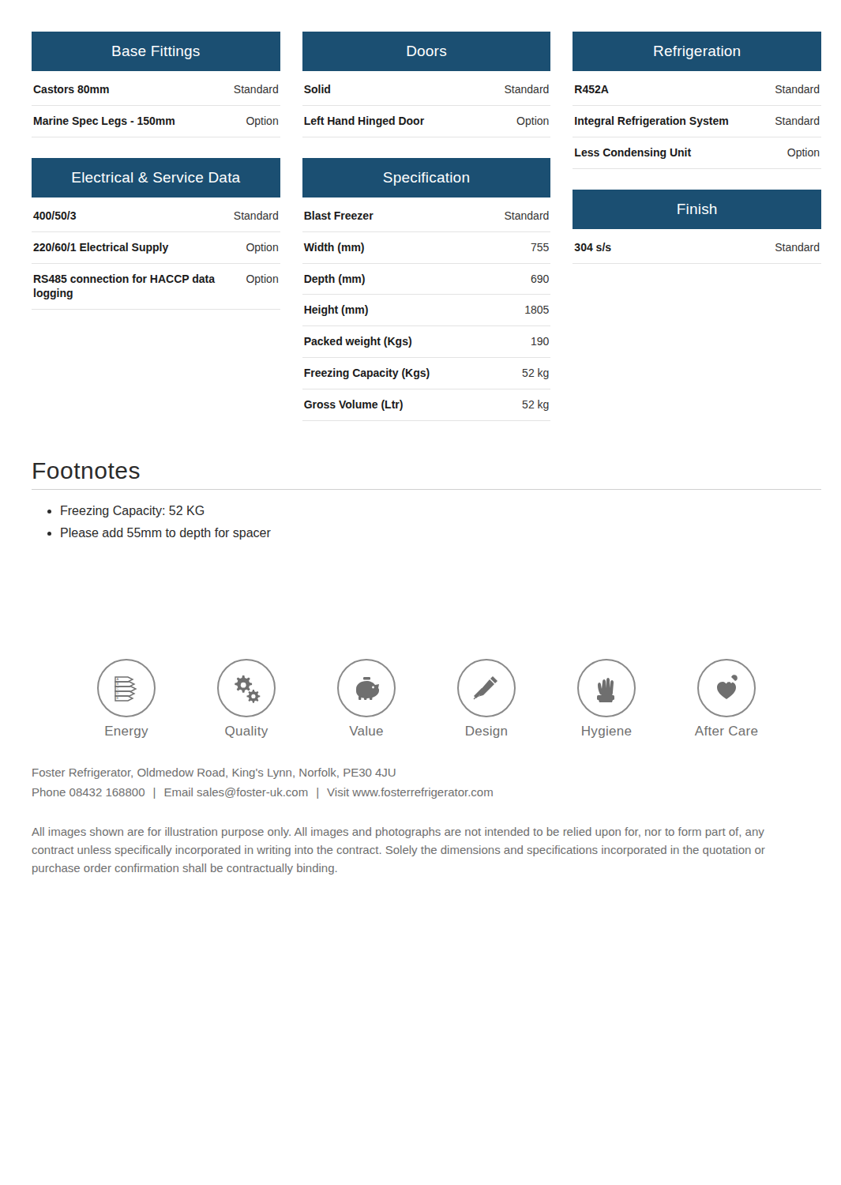Base Fittings
| Castors 80mm | Standard |
| Marine Spec Legs - 150mm | Option |
Electrical & Service Data
| 400/50/3 | Standard |
| 220/60/1 Electrical Supply | Option |
| RS485 connection for HACCP data logging | Option |
Doors
| Solid | Standard |
| Left Hand Hinged Door | Option |
Specification
| Blast Freezer | Standard |
| Width (mm) | 755 |
| Depth (mm) | 690 |
| Height (mm) | 1805 |
| Packed weight (Kgs) | 190 |
| Freezing Capacity (Kgs) | 52 kg |
| Gross Volume (Ltr) | 52 kg |
Refrigeration
| R452A | Standard |
| Integral Refrigeration System | Standard |
| Less Condensing Unit | Option |
Finish
| 304 s/s | Standard |
Footnotes
Freezing Capacity: 52 KG
Please add 55mm to depth for spacer
A B C D E
Energy
Quality
Value
Design
Hygiene
After Care
Foster Refrigerator, Oldmedow Road, King's Lynn, Norfolk, PE30 4JU
Phone 08432 168800|Email sales@foster-uk.com|Visit www.fosterrefrigerator.com
All images shown are for illustration purpose only. All images and photographs are not intended to be relied upon for, nor to form part of, any contract unless specifically incorporated in writing into the contract. Solely the dimensions and specifications incorporated in the quotation or purchase order confirmation shall be contractually binding.